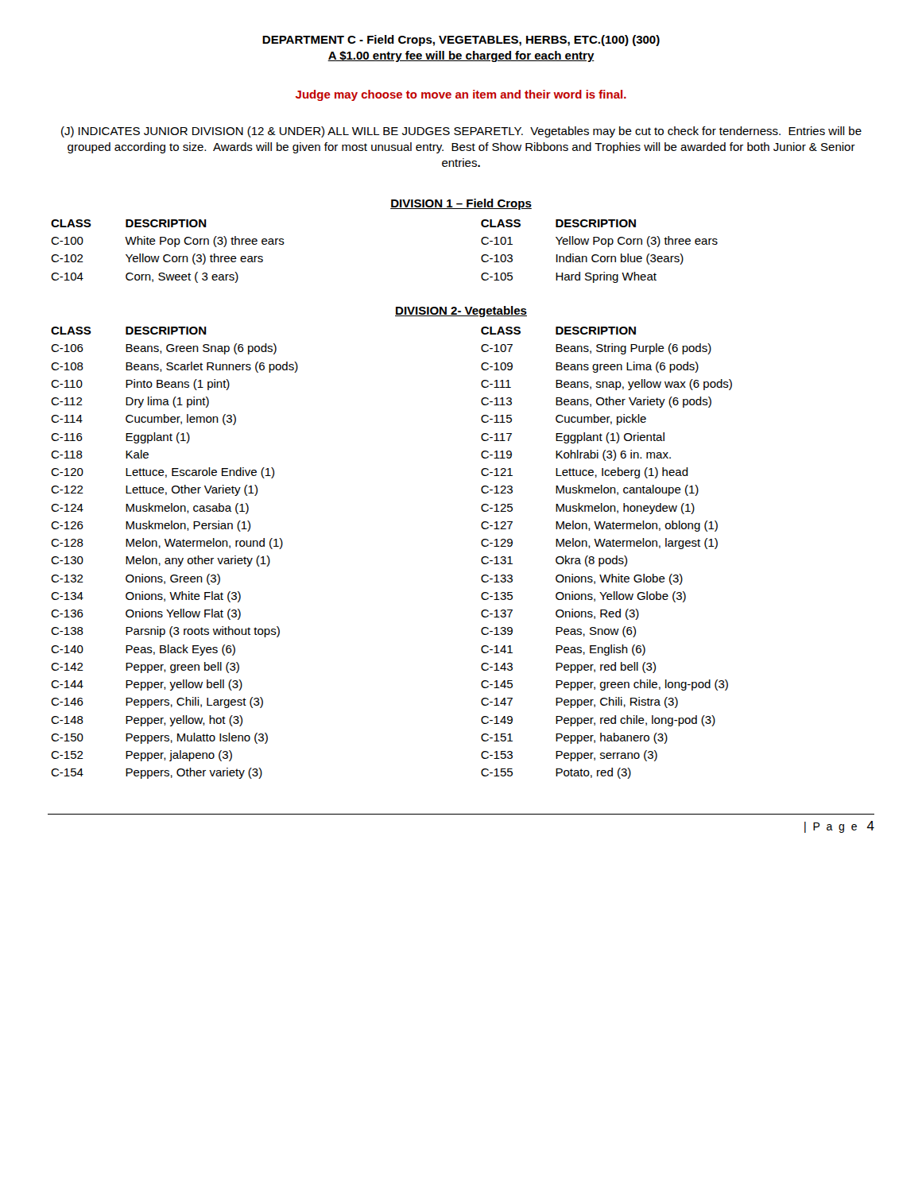DEPARTMENT C - Field Crops, VEGETABLES, HERBS, ETC.(100) (300)
A $1.00 entry fee will be charged for each entry
Judge may choose to move an item and their word is final.
(J) INDICATES JUNIOR DIVISION (12 & UNDER) ALL WILL BE JUDGES SEPARETLY. Vegetables may be cut to check for tenderness. Entries will be grouped according to size. Awards will be given for most unusual entry. Best of Show Ribbons and Trophies will be awarded for both Junior & Senior entries.
DIVISION 1 – Field Crops
| CLASS | DESCRIPTION | | CLASS | DESCRIPTION |
| C-100 | White Pop Corn (3) three ears | | C-101 | Yellow Pop Corn (3) three ears |
| C-102 | Yellow Corn (3) three ears | | C-103 | Indian Corn blue (3ears) |
| C-104 | Corn, Sweet ( 3 ears) | | C-105 | Hard Spring Wheat |
DIVISION 2- Vegetables
| CLASS | DESCRIPTION | | CLASS | DESCRIPTION |
| C-106 | Beans, Green Snap (6 pods) | | C-107 | Beans, String Purple (6 pods) |
| C-108 | Beans, Scarlet Runners (6 pods) | | C-109 | Beans green Lima (6 pods) |
| C-110 | Pinto Beans (1 pint) | | C-111 | Beans, snap, yellow wax (6 pods) |
| C-112 | Dry lima (1 pint) | | C-113 | Beans, Other Variety (6 pods) |
| C-114 | Cucumber, lemon (3) | | C-115 | Cucumber, pickle |
| C-116 | Eggplant (1) | | C-117 | Eggplant (1) Oriental |
| C-118 | Kale | | C-119 | Kohlrabi (3) 6 in. max. |
| C-120 | Lettuce, Escarole Endive (1) | | C-121 | Lettuce, Iceberg (1) head |
| C-122 | Lettuce, Other Variety (1) | | C-123 | Muskmelon, cantaloupe (1) |
| C-124 | Muskmelon, casaba (1) | | C-125 | Muskmelon, honeydew (1) |
| C-126 | Muskmelon, Persian (1) | | C-127 | Melon, Watermelon, oblong (1) |
| C-128 | Melon, Watermelon, round (1) | | C-129 | Melon, Watermelon, largest (1) |
| C-130 | Melon, any other variety (1) | | C-131 | Okra (8 pods) |
| C-132 | Onions, Green (3) | | C-133 | Onions, White Globe (3) |
| C-134 | Onions, White Flat (3) | | C-135 | Onions, Yellow Globe (3) |
| C-136 | Onions Yellow Flat (3) | | C-137 | Onions, Red (3) |
| C-138 | Parsnip (3 roots without tops) | | C-139 | Peas, Snow (6) |
| C-140 | Peas, Black Eyes (6) | | C-141 | Peas, English (6) |
| C-142 | Pepper, green bell (3) | | C-143 | Pepper, red bell (3) |
| C-144 | Pepper, yellow bell (3) | | C-145 | Pepper, green chile, long-pod (3) |
| C-146 | Peppers, Chili, Largest (3) | | C-147 | Pepper, Chili, Ristra (3) |
| C-148 | Pepper, yellow, hot (3) | | C-149 | Pepper, red chile, long-pod (3) |
| C-150 | Peppers, Mulatto Isleno (3) | | C-151 | Pepper, habanero (3) |
| C-152 | Pepper, jalapeno (3) | | C-153 | Pepper, serrano (3) |
| C-154 | Peppers, Other variety (3) | | C-155 | Potato, red (3) |
| P a g e 4